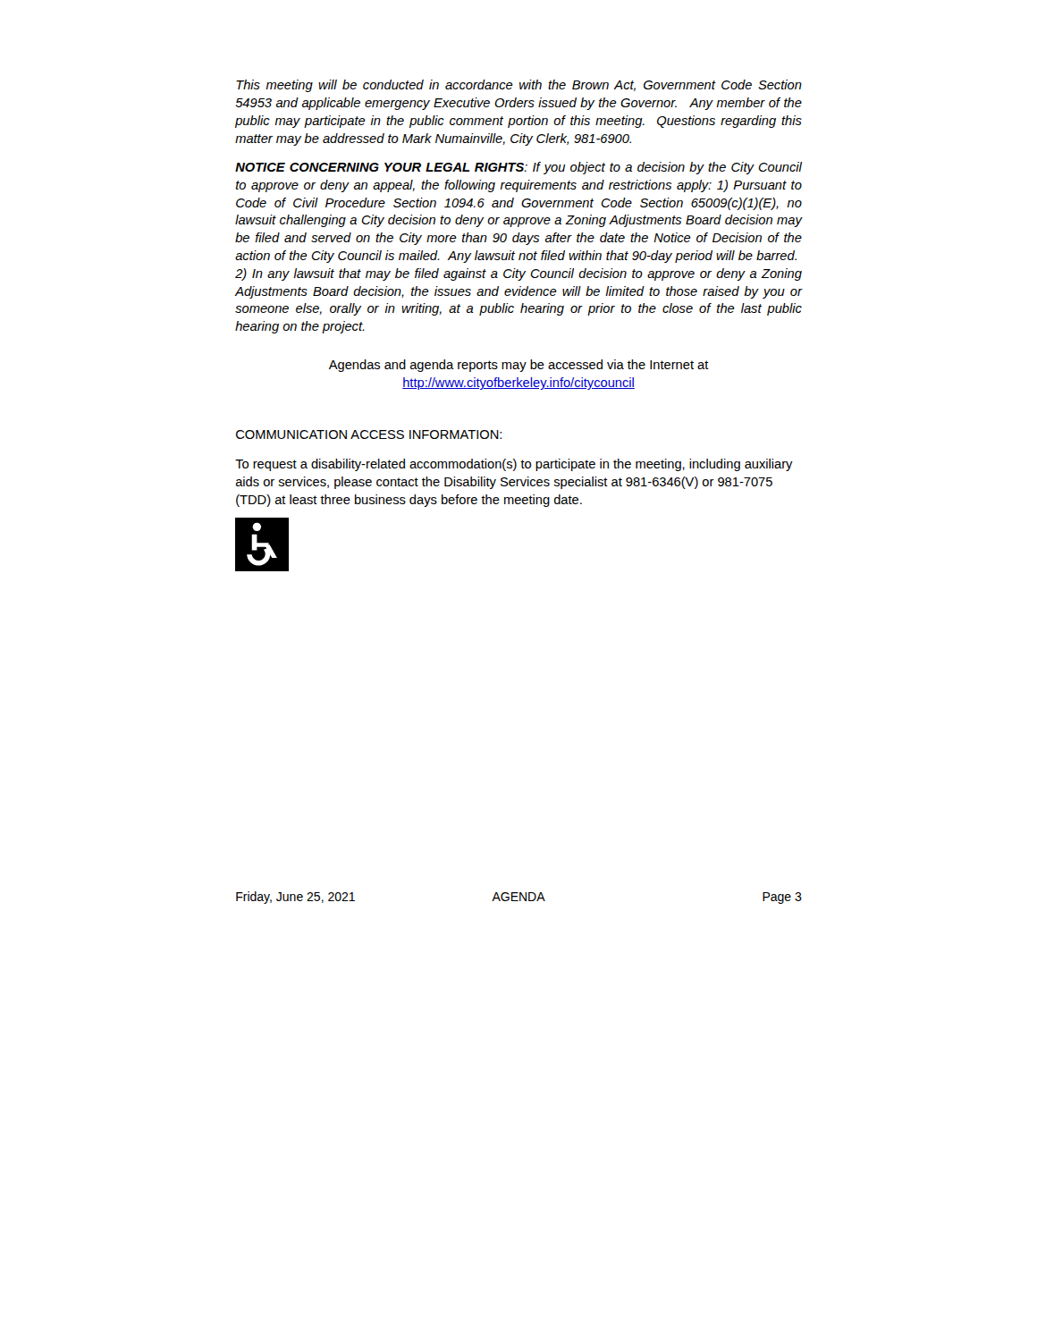This meeting will be conducted in accordance with the Brown Act, Government Code Section 54953 and applicable emergency Executive Orders issued by the Governor. Any member of the public may participate in the public comment portion of this meeting. Questions regarding this matter may be addressed to Mark Numainville, City Clerk, 981-6900.
NOTICE CONCERNING YOUR LEGAL RIGHTS: If you object to a decision by the City Council to approve or deny an appeal, the following requirements and restrictions apply: 1) Pursuant to Code of Civil Procedure Section 1094.6 and Government Code Section 65009(c)(1)(E), no lawsuit challenging a City decision to deny or approve a Zoning Adjustments Board decision may be filed and served on the City more than 90 days after the date the Notice of Decision of the action of the City Council is mailed. Any lawsuit not filed within that 90-day period will be barred. 2) In any lawsuit that may be filed against a City Council decision to approve or deny a Zoning Adjustments Board decision, the issues and evidence will be limited to those raised by you or someone else, orally or in writing, at a public hearing or prior to the close of the last public hearing on the project.
Agendas and agenda reports may be accessed via the Internet at
http://www.cityofberkeley.info/citycouncil
COMMUNICATION ACCESS INFORMATION:
To request a disability-related accommodation(s) to participate in the meeting, including auxiliary aids or services, please contact the Disability Services specialist at 981-6346(V) or 981-7075 (TDD) at least three business days before the meeting date.
Friday, June 25, 2021
AGENDA
Page 3